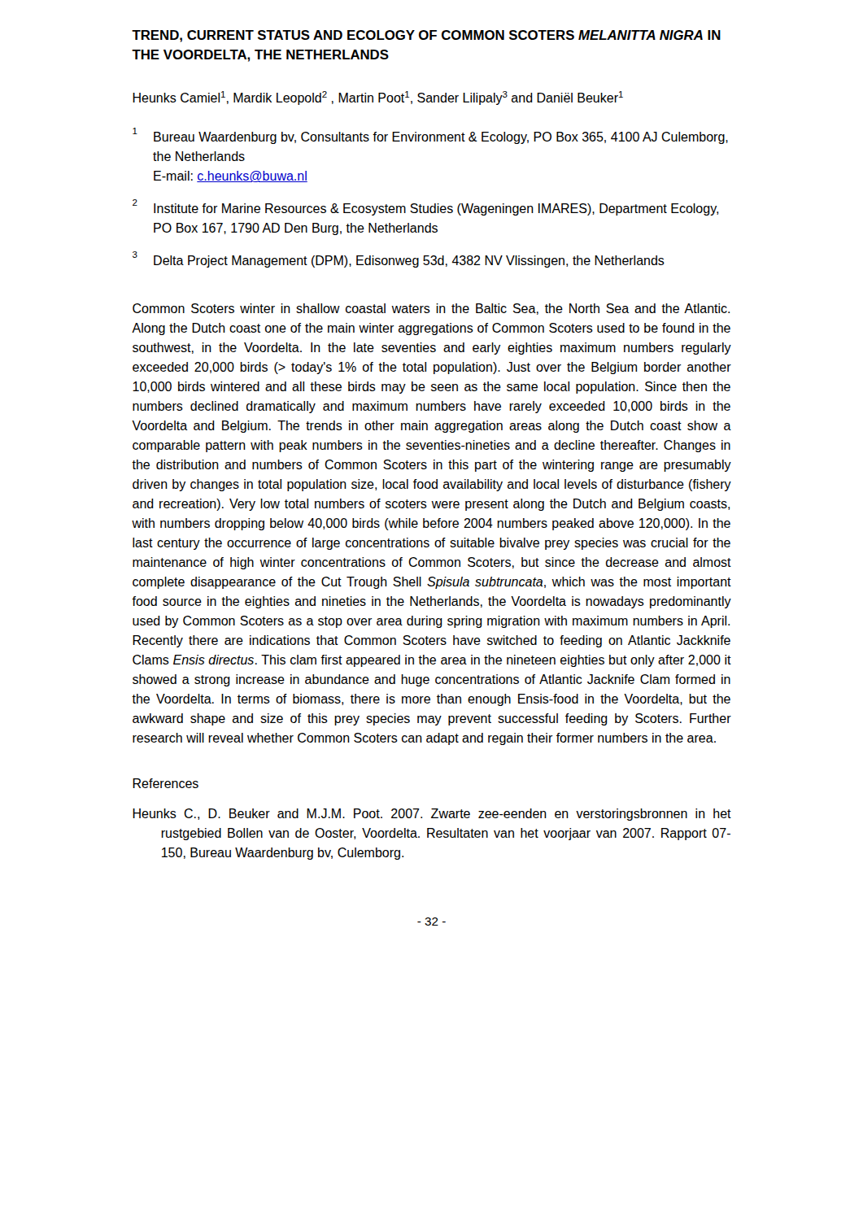Trend, current status and ecology of Common Scoters Melanitta nigra in the Voordelta, the Netherlands
Heunks Camiel1, Mardik Leopold2 , Martin Poot1, Sander Lilipaly3 and Daniël Beuker1
Bureau Waardenburg bv, Consultants for Environment & Ecology, PO Box 365, 4100 AJ Culemborg, the Netherlands
E-mail: c.heunks@buwa.nl
Institute for Marine Resources & Ecosystem Studies (Wageningen IMARES), Department Ecology, PO Box 167, 1790 AD Den Burg, the Netherlands
Delta Project Management (DPM), Edisonweg 53d, 4382 NV Vlissingen, the Netherlands
Common Scoters winter in shallow coastal waters in the Baltic Sea, the North Sea and the Atlantic. Along the Dutch coast one of the main winter aggregations of Common Scoters used to be found in the southwest, in the Voordelta. In the late seventies and early eighties maximum numbers regularly exceeded 20,000 birds (> today's 1% of the total population). Just over the Belgium border another 10,000 birds wintered and all these birds may be seen as the same local population. Since then the numbers declined dramatically and maximum numbers have rarely exceeded 10,000 birds in the Voordelta and Belgium. The trends in other main aggregation areas along the Dutch coast show a comparable pattern with peak numbers in the seventies-nineties and a decline thereafter. Changes in the distribution and numbers of Common Scoters in this part of the wintering range are presumably driven by changes in total population size, local food availability and local levels of disturbance (fishery and recreation). Very low total numbers of scoters were present along the Dutch and Belgium coasts, with numbers dropping below 40,000 birds (while before 2004 numbers peaked above 120,000). In the last century the occurrence of large concentrations of suitable bivalve prey species was crucial for the maintenance of high winter concentrations of Common Scoters, but since the decrease and almost complete disappearance of the Cut Trough Shell Spisula subtruncata, which was the most important food source in the eighties and nineties in the Netherlands, the Voordelta is nowadays predominantly used by Common Scoters as a stop over area during spring migration with maximum numbers in April. Recently there are indications that Common Scoters have switched to feeding on Atlantic Jackknife Clams Ensis directus. This clam first appeared in the area in the nineteen eighties but only after 2,000 it showed a strong increase in abundance and huge concentrations of Atlantic Jacknife Clam formed in the Voordelta. In terms of biomass, there is more than enough Ensis-food in the Voordelta, but the awkward shape and size of this prey species may prevent successful feeding by Scoters. Further research will reveal whether Common Scoters can adapt and regain their former numbers in the area.
References
Heunks C., D. Beuker and M.J.M. Poot. 2007. Zwarte zee-eenden en verstoringsbronnen in het rustgebied Bollen van de Ooster, Voordelta. Resultaten van het voorjaar van 2007. Rapport 07-150, Bureau Waardenburg bv, Culemborg.
- 32 -